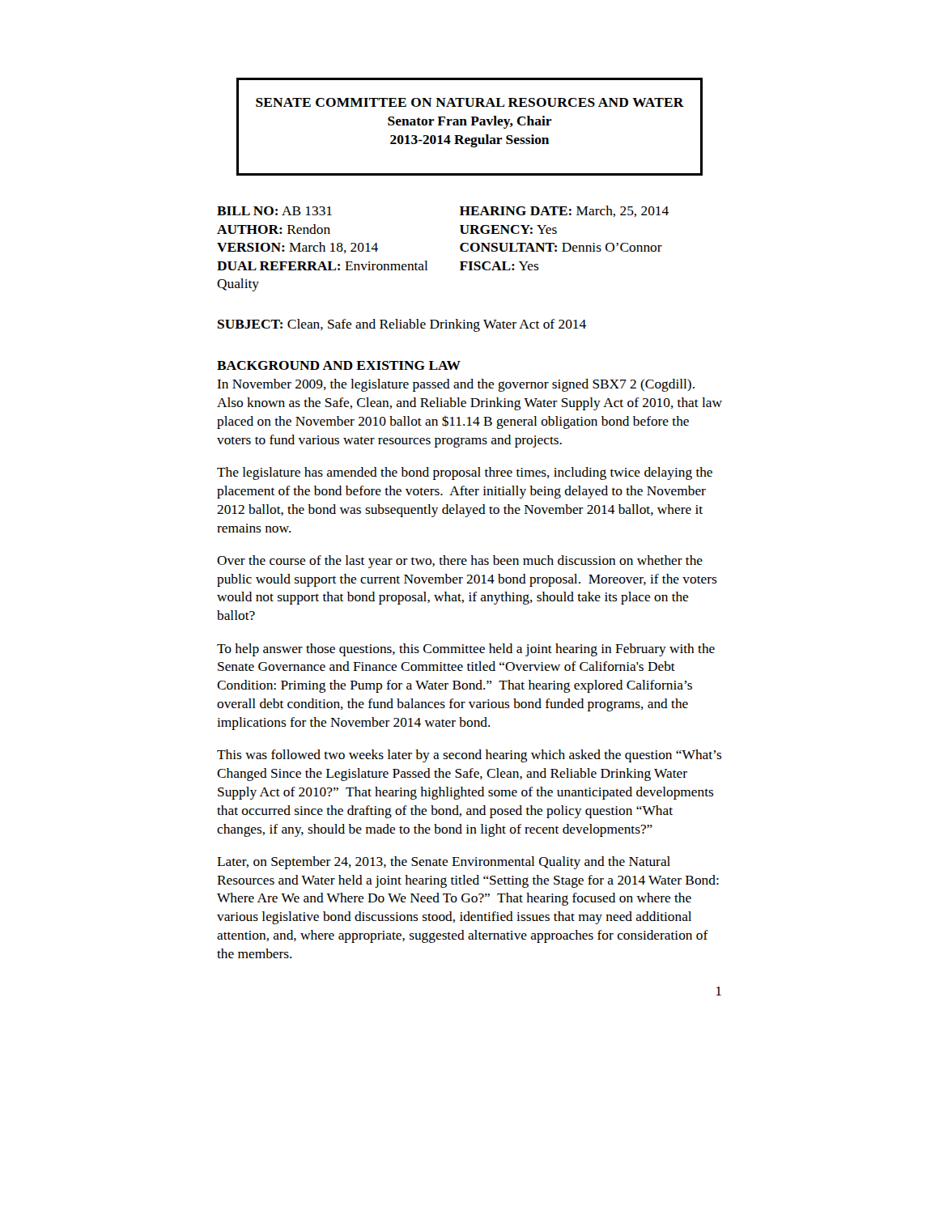Senate Committee on Natural Resources and Water
Senator Fran Pavley, Chair
2013-2014 Regular Session
| BILL NO: AB 1331 | HEARING DATE: March, 25, 2014 |
| AUTHOR: Rendon | URGENCY: Yes |
| VERSION: March 18, 2014 | CONSULTANT: Dennis O’Connor |
| DUAL REFERRAL: Environmental Quality | FISCAL: Yes |
SUBJECT: Clean, Safe and Reliable Drinking Water Act of 2014
Background and Existing Law
In November 2009, the legislature passed and the governor signed SBX7 2 (Cogdill). Also known as the Safe, Clean, and Reliable Drinking Water Supply Act of 2010, that law placed on the November 2010 ballot an $11.14 B general obligation bond before the voters to fund various water resources programs and projects.
The legislature has amended the bond proposal three times, including twice delaying the placement of the bond before the voters. After initially being delayed to the November 2012 ballot, the bond was subsequently delayed to the November 2014 ballot, where it remains now.
Over the course of the last year or two, there has been much discussion on whether the public would support the current November 2014 bond proposal. Moreover, if the voters would not support that bond proposal, what, if anything, should take its place on the ballot?
To help answer those questions, this Committee held a joint hearing in February with the Senate Governance and Finance Committee titled “Overview of California's Debt Condition: Priming the Pump for a Water Bond.” That hearing explored California’s overall debt condition, the fund balances for various bond funded programs, and the implications for the November 2014 water bond.
This was followed two weeks later by a second hearing which asked the question “What’s Changed Since the Legislature Passed the Safe, Clean, and Reliable Drinking Water Supply Act of 2010?” That hearing highlighted some of the unanticipated developments that occurred since the drafting of the bond, and posed the policy question “What changes, if any, should be made to the bond in light of recent developments?”
Later, on September 24, 2013, the Senate Environmental Quality and the Natural Resources and Water held a joint hearing titled “Setting the Stage for a 2014 Water Bond: Where Are We and Where Do We Need To Go?” That hearing focused on where the various legislative bond discussions stood, identified issues that may need additional attention, and, where appropriate, suggested alternative approaches for consideration of the members.
1